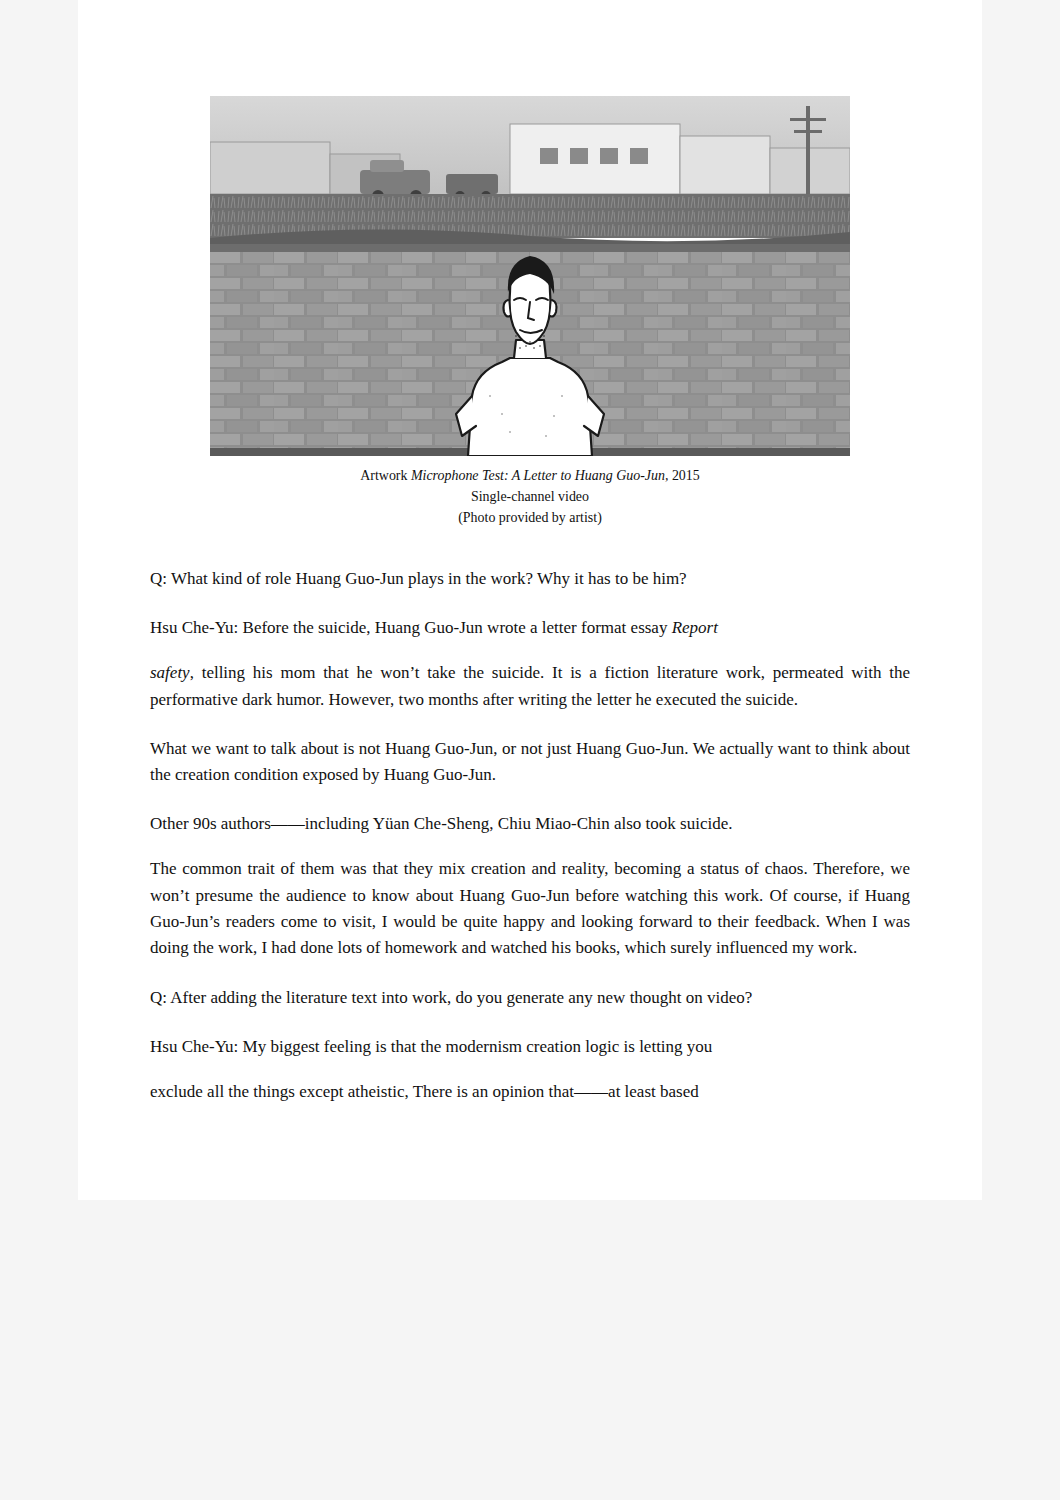Artwork Microphone Test: A Letter to Huang Guo-Jun, 2015 Single-channel video (Photo provided by artist)
Q: What kind of role Huang Guo-Jun plays in the work? Why it has to be him?
Hsu Che-Yu: Before the suicide, Huang Guo-Jun wrote a letter format essay Report
safety, telling his mom that he won’t take the suicide. It is a fiction literature work, permeated with the performative dark humor. However, two months after writing the letter he executed the suicide.
What we want to talk about is not Huang Guo-Jun, or not just Huang Guo-Jun. We actually want to think about the creation condition exposed by Huang Guo-Jun.
Other 90s authors——including Yüan Che-Sheng, Chiu Miao-Chin also took suicide.
The common trait of them was that they mix creation and reality, becoming a status of chaos. Therefore, we won’t presume the audience to know about Huang Guo-Jun before watching this work. Of course, if Huang Guo-Jun’s readers come to visit, I would be quite happy and looking forward to their feedback. When I was doing the work, I had done lots of homework and watched his books, which surely influenced my work.
Q: After adding the literature text into work, do you generate any new thought on video?
Hsu Che-Yu: My biggest feeling is that the modernism creation logic is letting you
exclude all the things except atheistic, There is an opinion that——at least based